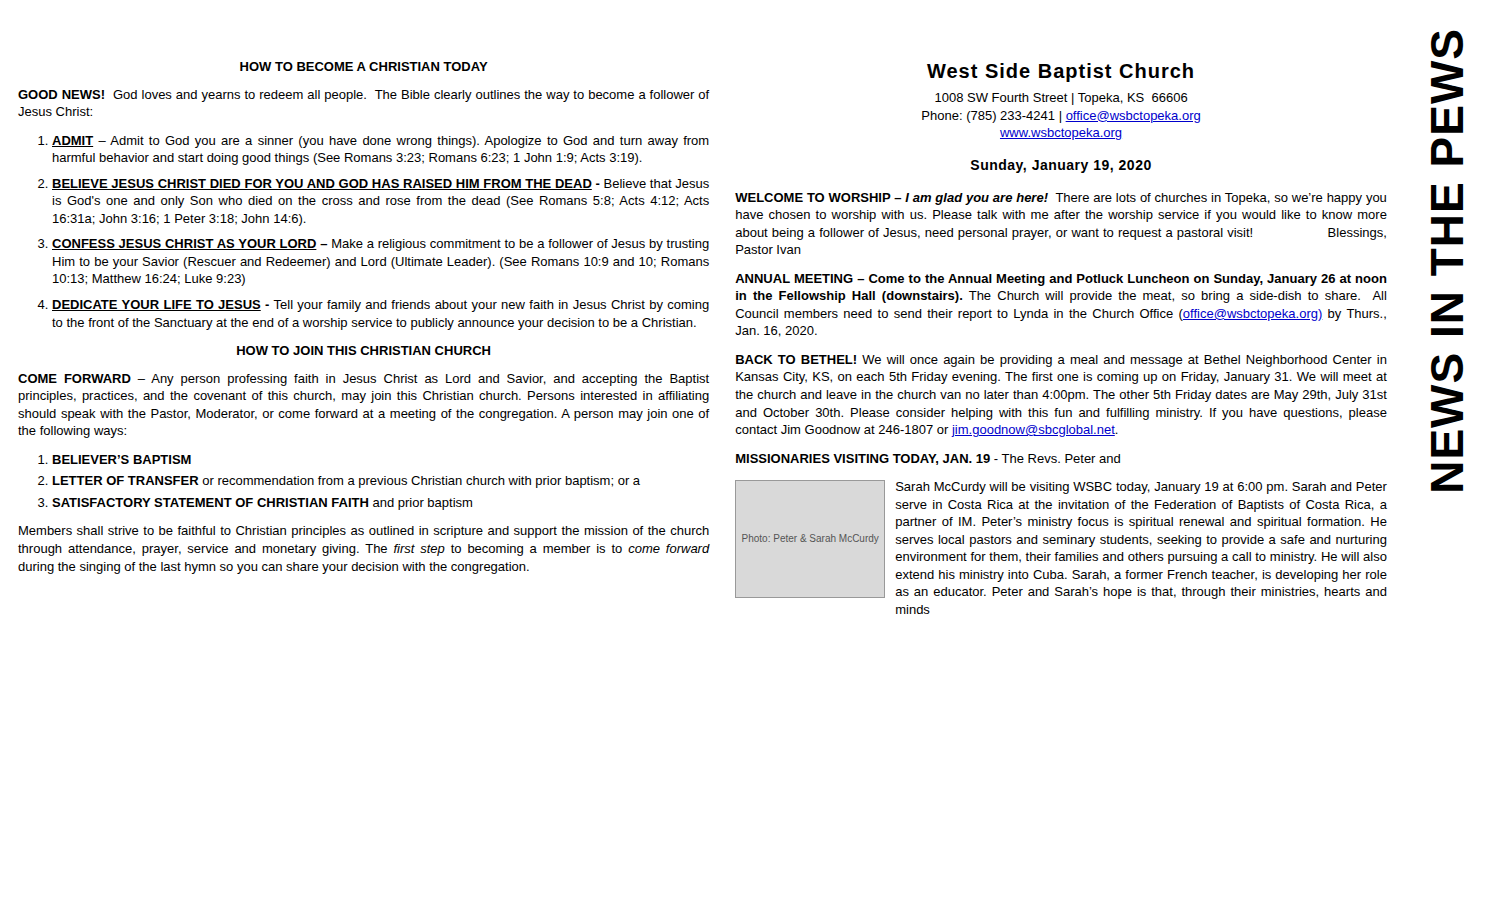How to Become a Christian Today
GOOD NEWS! God loves and yearns to redeem all people. The Bible clearly outlines the way to become a follower of Jesus Christ:
ADMIT – Admit to God you are a sinner (you have done wrong things). Apologize to God and turn away from harmful behavior and start doing good things (See Romans 3:23; Romans 6:23; 1 John 1:9; Acts 3:19).
BELIEVE JESUS CHRIST DIED FOR YOU AND GOD HAS RAISED HIM FROM THE DEAD - Believe that Jesus is God's one and only Son who died on the cross and rose from the dead (See Romans 5:8; Acts 4:12; Acts 16:31a; John 3:16; 1 Peter 3:18; John 14:6).
CONFESS JESUS CHRIST AS YOUR LORD – Make a religious commitment to be a follower of Jesus by trusting Him to be your Savior (Rescuer and Redeemer) and Lord (Ultimate Leader). (See Romans 10:9 and 10; Romans 10:13; Matthew 16:24; Luke 9:23)
DEDICATE YOUR LIFE TO JESUS - Tell your family and friends about your new faith in Jesus Christ by coming to the front of the Sanctuary at the end of a worship service to publicly announce your decision to be a Christian.
How to Join This Christian Church
COME FORWARD – Any person professing faith in Jesus Christ as Lord and Savior, and accepting the Baptist principles, practices, and the covenant of this church, may join this Christian church. Persons interested in affiliating should speak with the Pastor, Moderator, or come forward at a meeting of the congregation. A person may join one of the following ways:
BELIEVER’S BAPTISM
LETTER OF TRANSFER or recommendation from a previous Christian church with prior baptism; or a
SATISFACTORY STATEMENT OF CHRISTIAN FAITH and prior baptism
Members shall strive to be faithful to Christian principles as outlined in scripture and support the mission of the church through attendance, prayer, service and monetary giving. The first step to becoming a member is to come forward during the singing of the last hymn so you can share your decision with the congregation.
West Side Baptist Church
1008 SW Fourth Street | Topeka, KS 66606
Phone: (785) 233-4241 | office@wsbctopeka.org
www.wsbctopeka.org
Sunday, January 19, 2020
WELCOME TO WORSHIP – I am glad you are here! There are lots of churches in Topeka, so we’re happy you have chosen to worship with us. Please talk with me after the worship service if you would like to know more about being a follower of Jesus, need personal prayer, or want to request a pastoral visit! Blessings, Pastor Ivan
ANNUAL MEETING – Come to the Annual Meeting and Potluck Luncheon on Sunday, January 26 at noon in the Fellowship Hall (downstairs). The Church will provide the meat, so bring a side-dish to share. All Council members need to send their report to Lynda in the Church Office (office@wsbctopeka.org) by Thurs., Jan. 16, 2020.
BACK TO BETHEL! We will once again be providing a meal and message at Bethel Neighborhood Center in Kansas City, KS, on each 5th Friday evening. The first one is coming up on Friday, January 31. We will meet at the church and leave in the church van no later than 4:00pm. The other 5th Friday dates are May 29th, July 31st and October 30th. Please consider helping with this fun and fulfilling ministry. If you have questions, please contact Jim Goodnow at 246-1807 or jim.goodnow@sbcglobal.net.
MISSIONARIES VISITING TODAY, JAN. 19 - The Revs. Peter and
Photo: Peter & Sarah McCurdy
Sarah McCurdy will be visiting WSBC today, January 19 at 6:00 pm. Sarah and Peter serve in Costa Rica at the invitation of the Federation of Baptists of Costa Rica, a partner of IM. Peter’s ministry focus is spiritual renewal and spiritual formation. He serves local pastors and seminary students, seeking to provide a safe and nurturing environment for them, their families and others pursuing a call to ministry. He will also extend his ministry into Cuba. Sarah, a former French teacher, is developing her role as an educator. Peter and Sarah’s hope is that, through their ministries, hearts and minds
NEWS IN THE PEWS